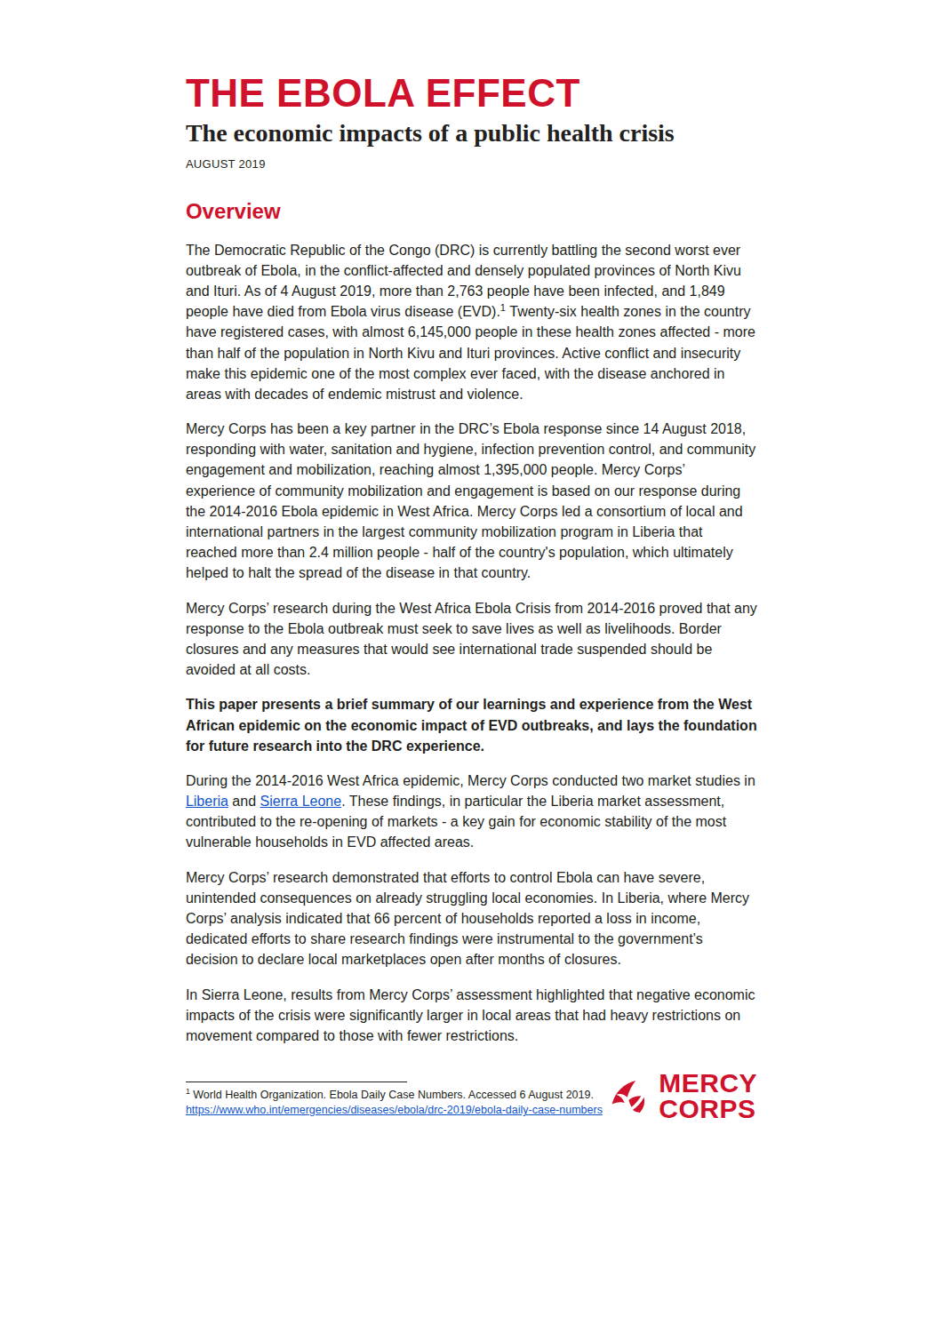THE EBOLA EFFECT
The economic impacts of a public health crisis
AUGUST 2019
Overview
The Democratic Republic of the Congo (DRC) is currently battling the second worst ever outbreak of Ebola, in the conflict-affected and densely populated provinces of North Kivu and Ituri. As of 4 August 2019, more than 2,763 people have been infected, and 1,849 people have died from Ebola virus disease (EVD).1 Twenty-six health zones in the country have registered cases, with almost 6,145,000 people in these health zones affected - more than half of the population in North Kivu and Ituri provinces. Active conflict and insecurity make this epidemic one of the most complex ever faced, with the disease anchored in areas with decades of endemic mistrust and violence.
Mercy Corps has been a key partner in the DRC’s Ebola response since 14 August 2018, responding with water, sanitation and hygiene, infection prevention control, and community engagement and mobilization, reaching almost 1,395,000 people. Mercy Corps’ experience of community mobilization and engagement is based on our response during the 2014-2016 Ebola epidemic in West Africa. Mercy Corps led a consortium of local and international partners in the largest community mobilization program in Liberia that reached more than 2.4 million people - half of the country's population, which ultimately helped to halt the spread of the disease in that country.
Mercy Corps’ research during the West Africa Ebola Crisis from 2014-2016 proved that any response to the Ebola outbreak must seek to save lives as well as livelihoods. Border closures and any measures that would see international trade suspended should be avoided at all costs.
This paper presents a brief summary of our learnings and experience from the West African epidemic on the economic impact of EVD outbreaks, and lays the foundation for future research into the DRC experience.
During the 2014-2016 West Africa epidemic, Mercy Corps conducted two market studies in Liberia and Sierra Leone. These findings, in particular the Liberia market assessment, contributed to the re-opening of markets - a key gain for economic stability of the most vulnerable households in EVD affected areas.
Mercy Corps’ research demonstrated that efforts to control Ebola can have severe, unintended consequences on already struggling local economies. In Liberia, where Mercy Corps’ analysis indicated that 66 percent of households reported a loss in income, dedicated efforts to share research findings were instrumental to the government’s decision to declare local marketplaces open after months of closures.
In Sierra Leone, results from Mercy Corps’ assessment highlighted that negative economic impacts of the crisis were significantly larger in local areas that had heavy restrictions on movement compared to those with fewer restrictions.
1 World Health Organization. Ebola Daily Case Numbers. Accessed 6 August 2019.
https://www.who.int/emergencies/diseases/ebola/drc-2019/ebola-daily-case-numbers
MERCY
CORPS